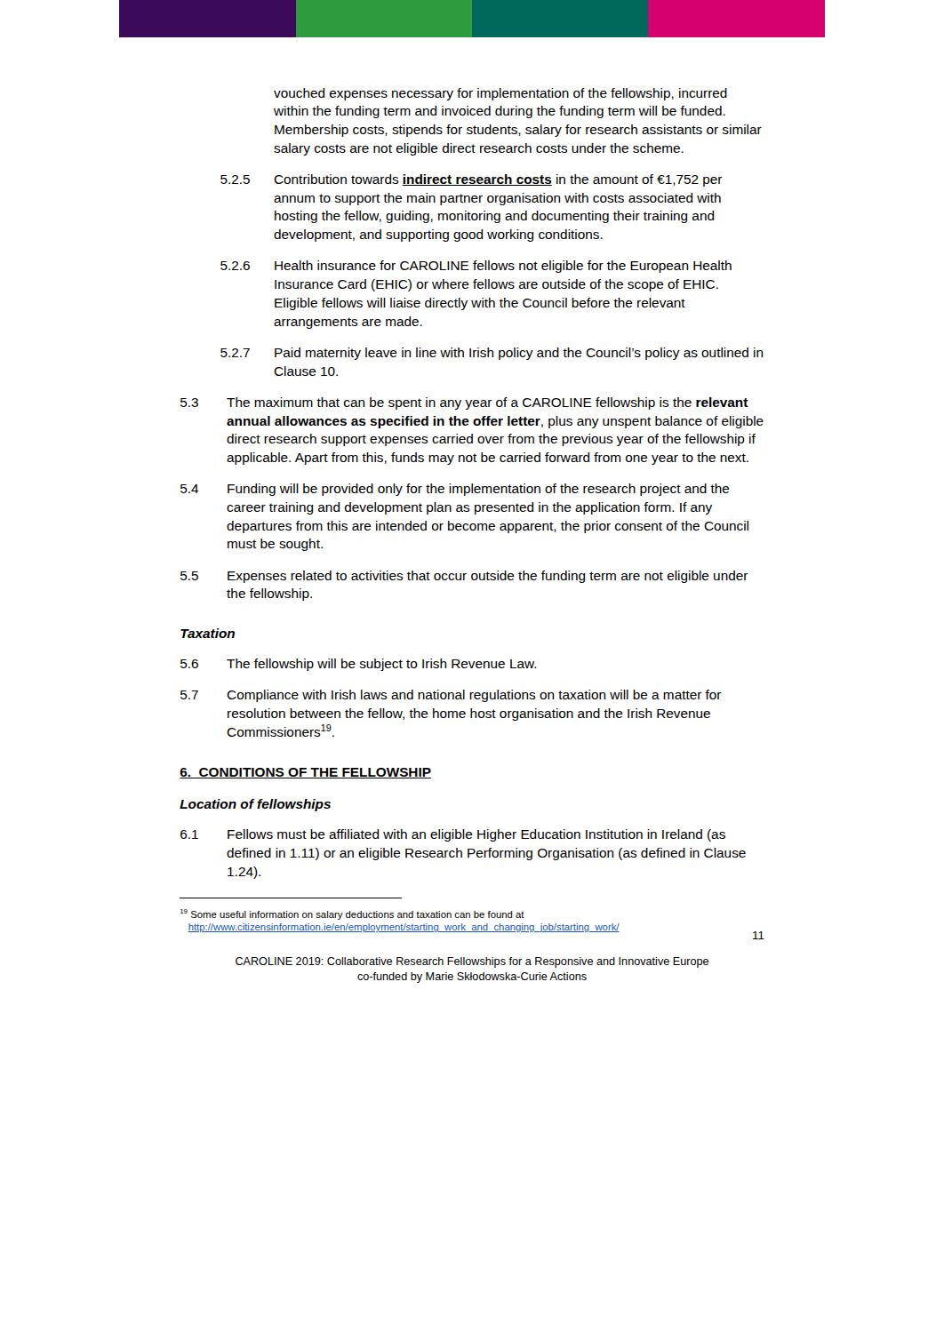vouched expenses necessary for implementation of the fellowship, incurred within the funding term and invoiced during the funding term will be funded. Membership costs, stipends for students, salary for research assistants or similar salary costs are not eligible direct research costs under the scheme.
5.2.5
Contribution towards indirect research costs in the amount of €1,752 per annum to support the main partner organisation with costs associated with hosting the fellow, guiding, monitoring and documenting their training and development, and supporting good working conditions.
5.2.6
Health insurance for CAROLINE fellows not eligible for the European Health Insurance Card (EHIC) or where fellows are outside of the scope of EHIC. Eligible fellows will liaise directly with the Council before the relevant arrangements are made.
5.2.7
Paid maternity leave in line with Irish policy and the Council’s policy as outlined in Clause 10.
5.3
The maximum that can be spent in any year of a CAROLINE fellowship is the relevant annual allowances as specified in the offer letter, plus any unspent balance of eligible direct research support expenses carried over from the previous year of the fellowship if applicable. Apart from this, funds may not be carried forward from one year to the next.
5.4
Funding will be provided only for the implementation of the research project and the career training and development plan as presented in the application form. If any departures from this are intended or become apparent, the prior consent of the Council must be sought.
5.5
Expenses related to activities that occur outside the funding term are not eligible under the fellowship.
Taxation
5.6
The fellowship will be subject to Irish Revenue Law.
5.7
Compliance with Irish laws and national regulations on taxation will be a matter for resolution between the fellow, the home host organisation and the Irish Revenue Commissioners19.
6. CONDITIONS OF THE FELLOWSHIP
Location of fellowships
6.1
Fellows must be affiliated with an eligible Higher Education Institution in Ireland (as defined in 1.11) or an eligible Research Performing Organisation (as defined in Clause 1.24).
19 Some useful information on salary deductions and taxation can be found at
http://www.citizensinformation.ie/en/employment/starting_work_and_changing_job/starting_work/
11
CAROLINE 2019: Collaborative Research Fellowships for a Responsive and Innovative Europe
co-funded by Marie Skłodowska-Curie Actions